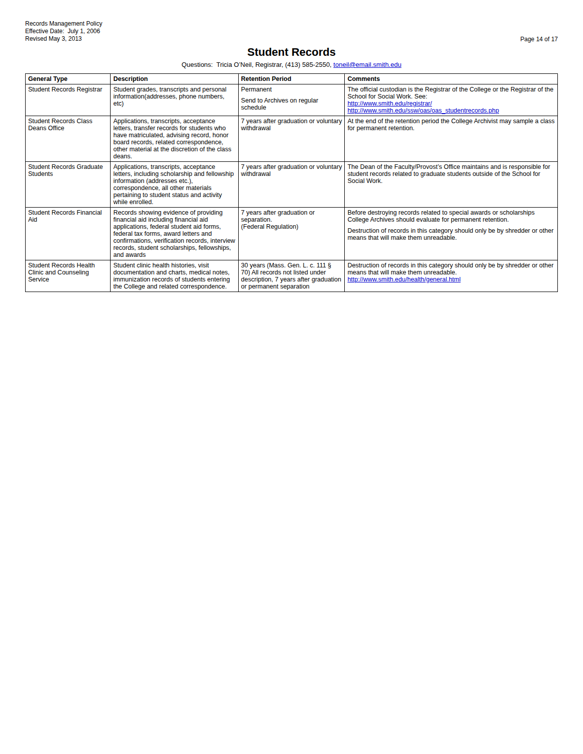Records Management Policy
Effective Date: July 1, 2006
Revised May 3, 2013
Page 14 of 17
Student Records
Questions: Tricia O’Neil, Registrar, (413) 585-2550, toneil@email.smith.edu
| General Type | Description | Retention Period | Comments |
| --- | --- | --- | --- |
| Student Records Registrar | Student grades, transcripts and personal information(addresses, phone numbers, etc) | Permanent Send to Archives on regular schedule | The official custodian is the Registrar of the College or the Registrar of the School for Social Work. See: http://www.smith.edu/registrar/ http://www.smith.edu/ssw/oas/oas_studentrecords.php |
| Student Records Class Deans Office | Applications, transcripts, acceptance letters, transfer records for students who have matriculated, advising record, honor board records, related correspondence, other material at the discretion of the class deans. | 7 years after graduation or voluntary withdrawal | At the end of the retention period the College Archivist may sample a class for permanent retention. |
| Student Records Graduate Students | Applications, transcripts, acceptance letters, including scholarship and fellowship information (addresses etc.), correspondence, all other materials pertaining to student status and activity while enrolled. | 7 years after graduation or voluntary withdrawal | The Dean of the Faculty/Provost’s Office maintains and is responsible for student records related to graduate students outside of the School for Social Work. |
| Student Records Financial Aid | Records showing evidence of providing financial aid including financial aid applications, federal student aid forms, federal tax forms, award letters and confirmations, verification records, interview records, student scholarships, fellowships, and awards | 7 years after graduation or separation. (Federal Regulation) | Before destroying records related to special awards or scholarships College Archives should evaluate for permanent retention. Destruction of records in this category should only be by shredder or other means that will make them unreadable. |
| Student Records Health Clinic and Counseling Service | Student clinic health histories, visit documentation and charts, medical notes, immunization records of students entering the College and related correspondence. | 30 years (Mass. Gen. L. c. 111 § 70) All records not listed under description, 7 years after graduation or permanent separation | Destruction of records in this category should only be by shredder or other means that will make them unreadable. http://www.smith.edu/health/general.html |